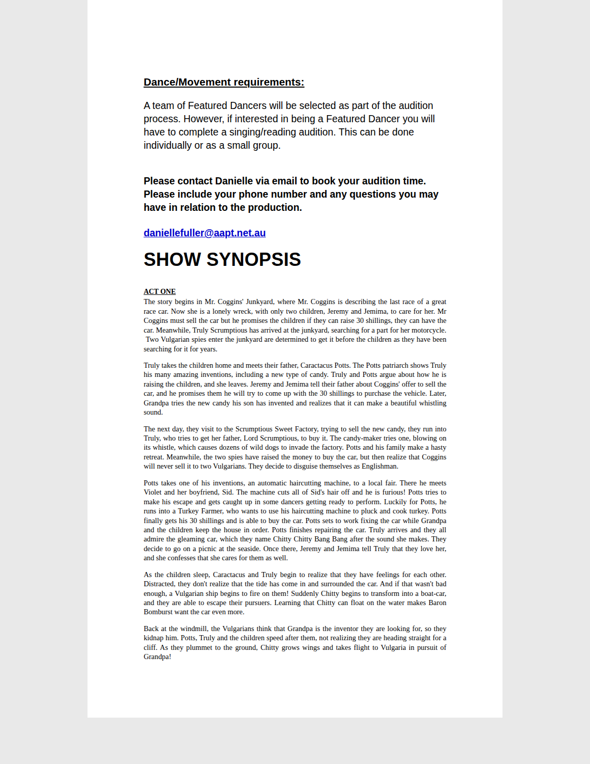Dance/Movement requirements:
A team of Featured Dancers will be selected as part of the audition process. However, if interested in being a Featured Dancer you will have to complete a singing/reading audition. This can be done individually or as a small group.
Please contact Danielle via email to book your audition time. Please include your phone number and any questions you may have in relation to the production.
daniellefuller@aapt.net.au
SHOW SYNOPSIS
ACT ONE
The story begins in Mr. Coggins' Junkyard, where Mr. Coggins is describing the last race of a great race car. Now she is a lonely wreck, with only two children, Jeremy and Jemima, to care for her. Mr Coggins must sell the car but he promises the children if they can raise 30 shillings, they can have the car. Meanwhile, Truly Scrumptious has arrived at the junkyard, searching for a part for her motorcycle. Two Vulgarian spies enter the junkyard are determined to get it before the children as they have been searching for it for years.
Truly takes the children home and meets their father, Caractacus Potts. The Potts patriarch shows Truly his many amazing inventions, including a new type of candy. Truly and Potts argue about how he is raising the children, and she leaves. Jeremy and Jemima tell their father about Coggins' offer to sell the car, and he promises them he will try to come up with the 30 shillings to purchase the vehicle. Later, Grandpa tries the new candy his son has invented and realizes that it can make a beautiful whistling sound.
The next day, they visit to the Scrumptious Sweet Factory, trying to sell the new candy, they run into Truly, who tries to get her father, Lord Scrumptious, to buy it. The candy-maker tries one, blowing on its whistle, which causes dozens of wild dogs to invade the factory. Potts and his family make a hasty retreat. Meanwhile, the two spies have raised the money to buy the car, but then realize that Coggins will never sell it to two Vulgarians. They decide to disguise themselves as Englishman.
Potts takes one of his inventions, an automatic haircutting machine, to a local fair. There he meets Violet and her boyfriend, Sid. The machine cuts all of Sid's hair off and he is furious! Potts tries to make his escape and gets caught up in some dancers getting ready to perform. Luckily for Potts, he runs into a Turkey Farmer, who wants to use his haircutting machine to pluck and cook turkey. Potts finally gets his 30 shillings and is able to buy the car. Potts sets to work fixing the car while Grandpa and the children keep the house in order. Potts finishes repairing the car. Truly arrives and they all admire the gleaming car, which they name Chitty Chitty Bang Bang after the sound she makes. They decide to go on a picnic at the seaside. Once there, Jeremy and Jemima tell Truly that they love her, and she confesses that she cares for them as well.
As the children sleep, Caractacus and Truly begin to realize that they have feelings for each other. Distracted, they don't realize that the tide has come in and surrounded the car. And if that wasn't bad enough, a Vulgarian ship begins to fire on them! Suddenly Chitty begins to transform into a boat-car, and they are able to escape their pursuers. Learning that Chitty can float on the water makes Baron Bomburst want the car even more.
Back at the windmill, the Vulgarians think that Grandpa is the inventor they are looking for, so they kidnap him. Potts, Truly and the children speed after them, not realizing they are heading straight for a cliff. As they plummet to the ground, Chitty grows wings and takes flight to Vulgaria in pursuit of Grandpa!